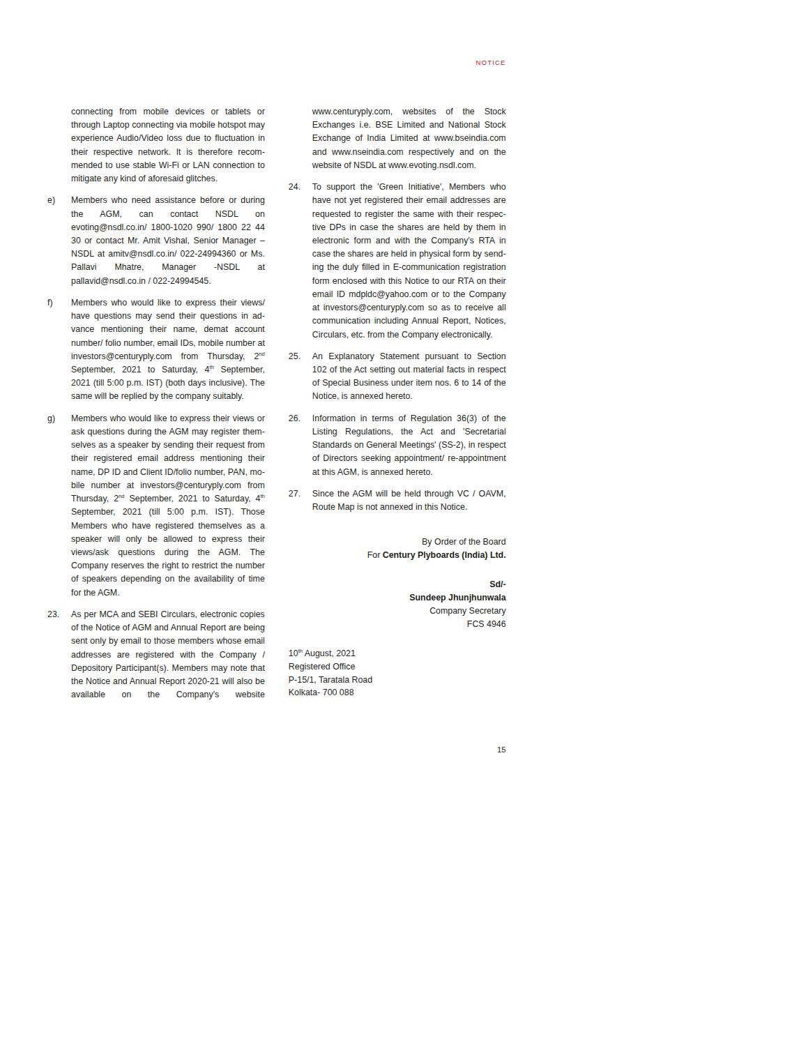Notice
connecting from mobile devices or tablets or through Laptop connecting via mobile hotspot may experience Audio/Video loss due to fluctuation in their respective network. It is therefore recommended to use stable Wi-Fi or LAN connection to mitigate any kind of aforesaid glitches.
e) Members who need assistance before or during the AGM, can contact NSDL on evoting@nsdl.co.in/ 1800-1020 990/ 1800 22 44 30 or contact Mr. Amit Vishal, Senior Manager – NSDL at amitv@nsdl.co.in/ 022-24994360 or Ms. Pallavi Mhatre, Manager -NSDL at pallavid@nsdl.co.in / 022-24994545.
f) Members who would like to express their views/ have questions may send their questions in advance mentioning their name, demat account number/ folio number, email IDs, mobile number at investors@centuryply.com from Thursday, 2nd September, 2021 to Saturday, 4th September, 2021 (till 5:00 p.m. IST) (both days inclusive). The same will be replied by the company suitably.
g) Members who would like to express their views or ask questions during the AGM may register themselves as a speaker by sending their request from their registered email address mentioning their name, DP ID and Client ID/folio number, PAN, mobile number at investors@centuryply.com from Thursday, 2nd September, 2021 to Saturday, 4th September, 2021 (till 5:00 p.m. IST). Those Members who have registered themselves as a speaker will only be allowed to express their views/ask questions during the AGM. The Company reserves the right to restrict the number of speakers depending on the availability of time for the AGM.
23. As per MCA and SEBI Circulars, electronic copies of the Notice of AGM and Annual Report are being sent only by email to those members whose email addresses are registered with the Company / Depository Participant(s). Members may note that the Notice and Annual Report 2020-21 will also be available on the Company's website www.centuryply.com, websites of the Stock Exchanges i.e. BSE Limited and National Stock Exchange of India Limited at www.bseindia.com and www.nseindia.com respectively and on the website of NSDL at www.evoting.nsdl.com.
24. To support the 'Green Initiative', Members who have not yet registered their email addresses are requested to register the same with their respective DPs in case the shares are held by them in electronic form and with the Company's RTA in case the shares are held in physical form by sending the duly filled in E-communication registration form enclosed with this Notice to our RTA on their email ID mdpldc@yahoo.com or to the Company at investors@centuryply.com so as to receive all communication including Annual Report, Notices, Circulars, etc. from the Company electronically.
25. An Explanatory Statement pursuant to Section 102 of the Act setting out material facts in respect of Special Business under item nos. 6 to 14 of the Notice, is annexed hereto.
26. Information in terms of Regulation 36(3) of the Listing Regulations, the Act and 'Secretarial Standards on General Meetings' (SS-2), in respect of Directors seeking appointment/ re-appointment at this AGM, is annexed hereto.
27. Since the AGM will be held through VC / OAVM, Route Map is not annexed in this Notice.
By Order of the Board For Century Plyboards (India) Ltd.
Sd/- Sundeep Jhunjhunwala Company Secretary FCS 4946
10th August, 2021
Registered Office
P-15/1, Taratala Road
Kolkata- 700 088
15